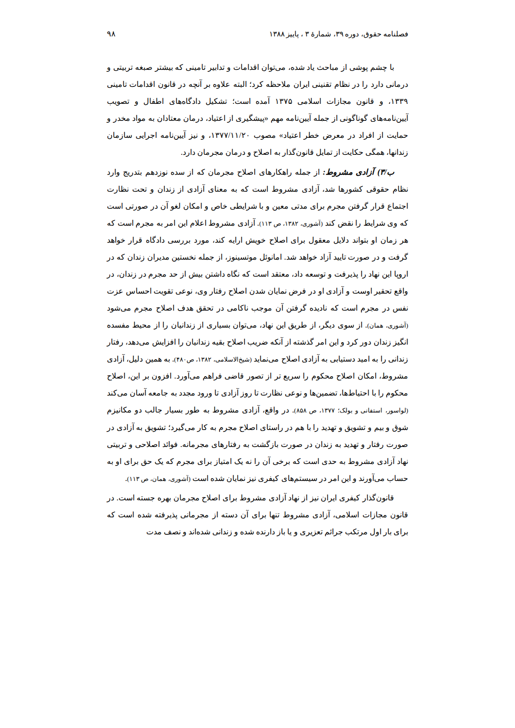فصلنامه حقوق، دوره ۳۹، شمارهٔ ۳ ، پاییز ۱۳۸۸ ۹۸
با چشم پوشی از مباحث یاد شده، می‌توان اقدامات و تدابیر تامینی که بیشتر صبغه تربیتی و درمانی دارد را در نظام تقنینی ایران ملاحظه کرد؛ البته علاوه بر آنچه در قانون اقدامات تامینی ۱۳۳۹، و قانون مجازات اسلامی ۱۳۷۵ آمده است؛ تشکیل دادگاه‌های اطفال و تصویب آیین‌نامه‌های گوناگونی از جمله آیین‌نامه مهم «پیشگیری از اعتیاد، درمان معتادان به مواد مخدر و حمایت از افراد در معرض خطر اعتیاد» مصوب ۱۳۷۷/۱۱/۲۰، و نیز آیین‌نامه اجرایی سازمان زندانها، همگی حکایت از تمایل قانون‌گذار به اصلاح و درمان مجرمان دارد.
ب/۳) آزادی مشروط: از جمله راهکارهای اصلاح مجرمان که از سده نوزدهم بتدریج وارد نظام حقوقی کشورها شد، آزادی مشروط است که به معنای آزادی از زندان و تحت نظارت اجتماع قرار گرفتن مجرم برای مدتی معین و با شرایطی خاص و امکان لغو آن در صورتی است که وی شرایط را نقض کند (آشوری، ۱۳۸۲، ص ۱۱۳). آزادی مشروط اعلام این امر به مجرم است که هر زمان او بتواند دلایل معقول برای اصلاح خویش ارایه کند، مورد بررسی دادگاه قرار خواهد گرفت و در صورت تایید آزاد خواهد شد. امانوئل موتسینوز، از جمله نخستین مدیران زندان که در اروپا این نهاد را پذیرفت و توسعه داد، معتقد است که نگاه داشتن بیش از حد مجرم در زندان، در واقع تحقیر اوست و آزادی او در فرض نمایان شدن اصلاح رفتار وی، نوعی تقویت احساس عزت نفس در مجرم است که نادیده گرفتن آن موجب ناکامی در تحقق هدف اصلاح مجرم می‌شود (آشوری، همان). از سوی دیگر، از طریق این نهاد، می‌توان بسیاری از زندانیان را از محیط مفسده انگیز زندان دور کرد و این امر گذشته از آنکه ضریب اصلاح بقیه زندانیان را افزایش می‌دهد، رفتار زندانی را به امید دستیابی به آزادی اصلاح می‌نماید (شیخ‌الاسلامی، ۱۳۸۲، ص۴۸۰). به همین دلیل، آزادی مشروط، امکان اصلاح محکوم را سریع تر از تصور قاضی فراهم می‌آورد. افزون بر این، اصلاح محکوم را با احتیاط‌ها، تضمین‌ها و نوعی نظارت تا روز آزادی تا ورود مجدد به جامعه آسان می‌کند (لواسور، استفانی و بولک؛ ۱۳۷۷، ص ۸۵۸). در واقع، آزادی مشروط به طور بسیار جالب دو مکانیزم شوق و بیم و تشویق و تهدید را با هم در راستای اصلاح مجرم به کار می‌گیرد؛ تشویق به آزادی در صورت رفتار و تهدید به زندان در صورت بازگشت به رفتارهای مجرمانه. فوائد اصلاحی و تربیتی نهاد آزادی مشروط به حدی است که برخی آن را نه یک امتیاز برای مجرم که یک حق برای او به حساب می‌آورند و این امر در سیستم‌های کیفری نیز نمایان شده است (آشوری، همان، ص ۱۱۳).
قانون‌گذار کیفری ایران نیز از نهاد آزادی مشروط برای اصلاح مجرمان بهره جسته است. در قانون مجازات اسلامی، آزادی مشروط تنها برای آن دسته از مجرمانی پذیرفته شده است که برای بار اول مرتکب جرائم تعزیری و یا باز دارنده شده و زندانی شده‌اند و نصف مدت